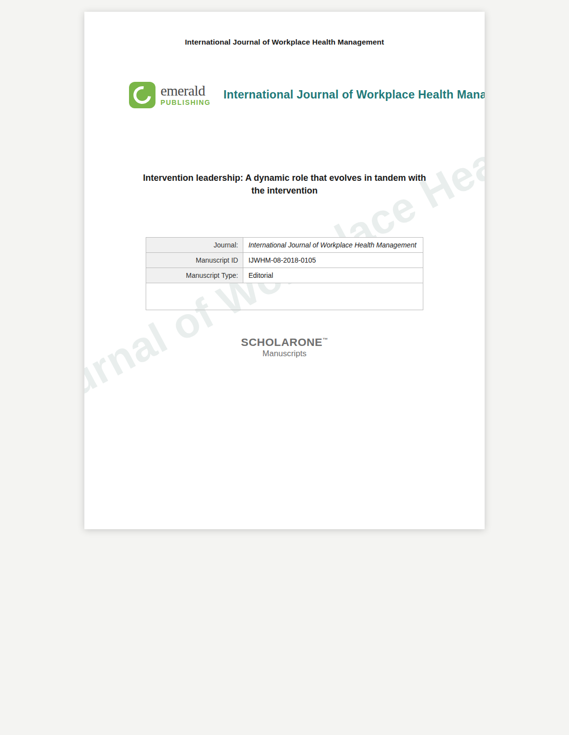International Journal of Workplace Health Management
International Journal of Workplace Health Management
emerald PUBLISHING
International Journal of Workplace Health Management
Intervention leadership: A dynamic role that evolves in tandem with the intervention
| Journal: | International Journal of Workplace Health Management |
| Manuscript ID | IJWHM-08-2018-0105 |
| Manuscript Type: | Editorial |
SCHOLARONE™
Manuscripts